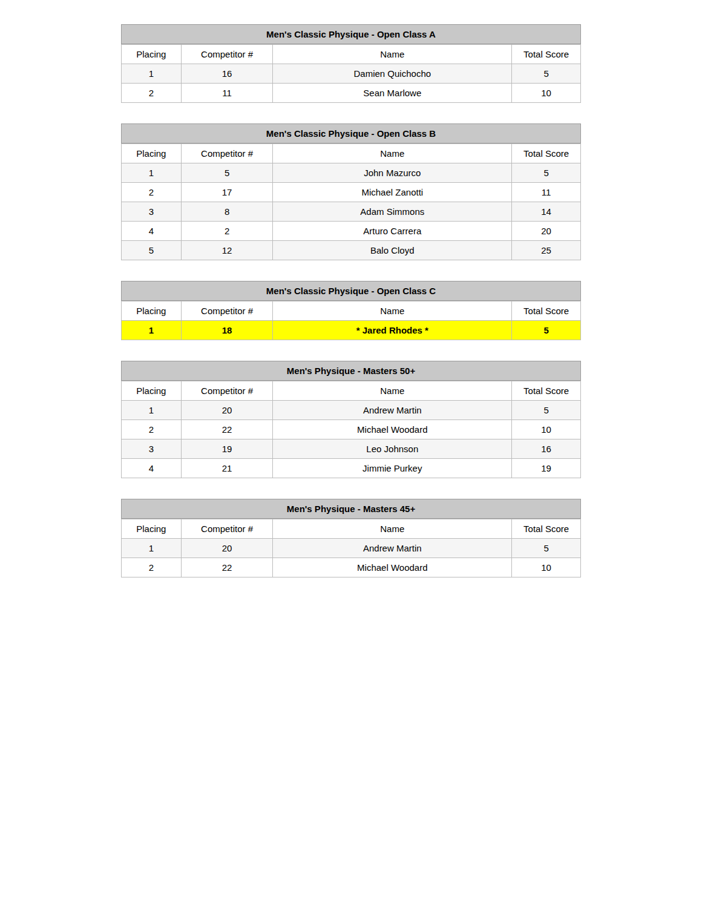Men's Classic Physique - Open Class A
| Placing | Competitor # | Name | Total Score |
| --- | --- | --- | --- |
| 1 | 16 | Damien Quichocho | 5 |
| 2 | 11 | Sean Marlowe | 10 |
Men's Classic Physique - Open Class B
| Placing | Competitor # | Name | Total Score |
| --- | --- | --- | --- |
| 1 | 5 | John Mazurco | 5 |
| 2 | 17 | Michael Zanotti | 11 |
| 3 | 8 | Adam Simmons | 14 |
| 4 | 2 | Arturo Carrera | 20 |
| 5 | 12 | Balo Cloyd | 25 |
Men's Classic Physique - Open Class C
| Placing | Competitor # | Name | Total Score |
| --- | --- | --- | --- |
| 1 | 18 | * Jared Rhodes * | 5 |
Men's Physique - Masters 50+
| Placing | Competitor # | Name | Total Score |
| --- | --- | --- | --- |
| 1 | 20 | Andrew Martin | 5 |
| 2 | 22 | Michael Woodard | 10 |
| 3 | 19 | Leo Johnson | 16 |
| 4 | 21 | Jimmie Purkey | 19 |
Men's Physique - Masters 45+
| Placing | Competitor # | Name | Total Score |
| --- | --- | --- | --- |
| 1 | 20 | Andrew Martin | 5 |
| 2 | 22 | Michael Woodard | 10 |